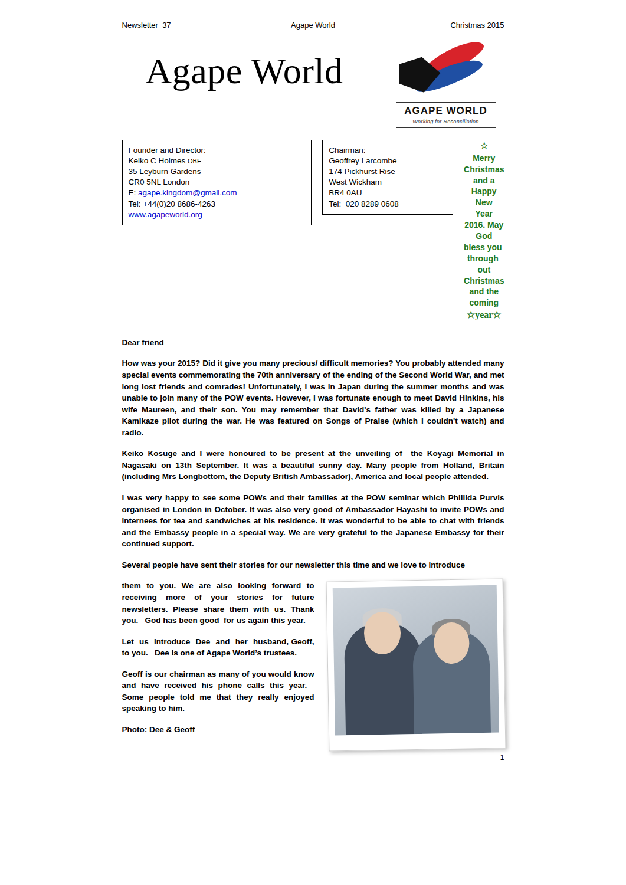Newsletter 37
Agape World
Christmas 2015
Agape World
AGAPE WORLD
Working for Reconciliation
Founder and Director:
Keiko C Holmes OBE
35 Leyburn Gardens
CR0 5NL London
E: agape.kingdom@gmail.com
Tel: +44(0)20 8686-4263
www.agapeworld.org
Chairman:
Geoffrey Larcombe
174 Pickhurst Rise
West Wickham
BR4 0AU
Tel: 020 8289 0608
☆ Merry
Christmas
and a Happy New
Year 2016. May God
bless you through out
Christmas and the coming
☆year☆
Dear friend
How was your 2015? Did it give you many precious/ difficult memories? You probably attended many special events commemorating the 70th anniversary of the ending of the Second World War, and met long lost friends and comrades! Unfortunately, I was in Japan during the summer months and was unable to join many of the POW events. However, I was fortunate enough to meet David Hinkins, his wife Maureen, and their son. You may remember that David's father was killed by a Japanese Kamikaze pilot during the war. He was featured on Songs of Praise (which I couldn't watch) and radio.
Keiko Kosuge and I were honoured to be present at the unveiling of the Koyagi Memorial in Nagasaki on 13th September. It was a beautiful sunny day. Many people from Holland, Britain (including Mrs Longbottom, the Deputy British Ambassador), America and local people attended.
I was very happy to see some POWs and their families at the POW seminar which Phillida Purvis organised in London in October. It was also very good of Ambassador Hayashi to invite POWs and internees for tea and sandwiches at his residence. It was wonderful to be able to chat with friends and the Embassy people in a special way. We are very grateful to the Japanese Embassy for their continued support.
Several people have sent their stories for our newsletter this time and we love to introduce
them to you. We are also looking forward to receiving more of your stories for future newsletters. Please share them with us. Thank you. God has been good for us again this year.
Let us introduce Dee and her husband, Geoff, to you. Dee is one of Agape World’s trustees.
Geoff is our chairman as many of you would know and have received his phone calls this year. Some people told me that they really enjoyed speaking to him.
Photo: Dee & Geoff
1